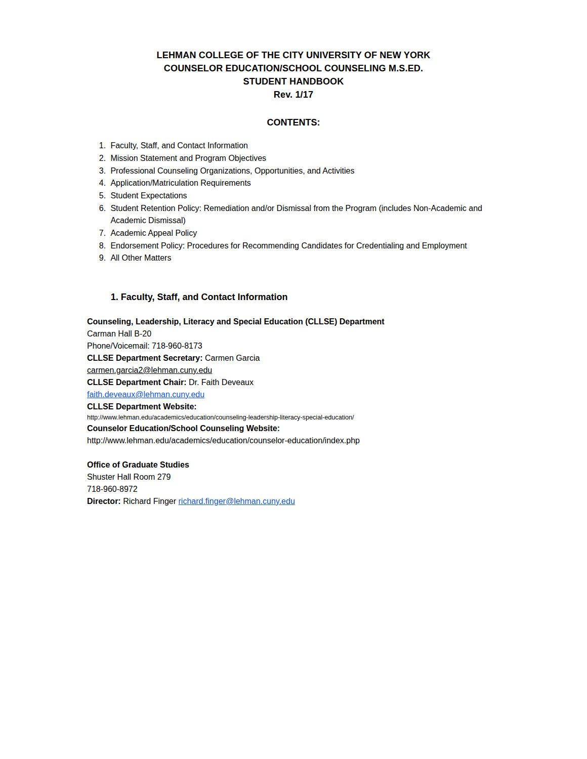LEHMAN COLLEGE OF THE CITY UNIVERSITY OF NEW YORK
COUNSELOR EDUCATION/SCHOOL COUNSELING M.S.ED.
STUDENT HANDBOOK
Rev. 1/17
CONTENTS:
Faculty, Staff, and Contact Information
Mission Statement and Program Objectives
Professional Counseling Organizations, Opportunities, and Activities
Application/Matriculation Requirements
Student Expectations
Student Retention Policy: Remediation and/or Dismissal from the Program (includes Non-Academic and Academic Dismissal)
Academic Appeal Policy
Endorsement Policy: Procedures for Recommending Candidates for Credentialing and Employment
All Other Matters
1. Faculty, Staff, and Contact Information
Counseling, Leadership, Literacy and Special Education (CLLSE) Department
Carman Hall B-20
Phone/Voicemail: 718-960-8173
CLLSE Department Secretary: Carmen Garcia
carmen.garcia2@lehman.cuny.edu
CLLSE Department Chair: Dr. Faith Deveaux
faith.deveaux@lehman.cuny.edu
CLLSE Department Website:
http://www.lehman.edu/academics/education/counseling-leadership-literacy-special-education/
Counselor Education/School Counseling Website:
http://www.lehman.edu/academics/education/counselor-education/index.php
Office of Graduate Studies
Shuster Hall Room 279
718-960-8972
Director: Richard Finger richard.finger@lehman.cuny.edu